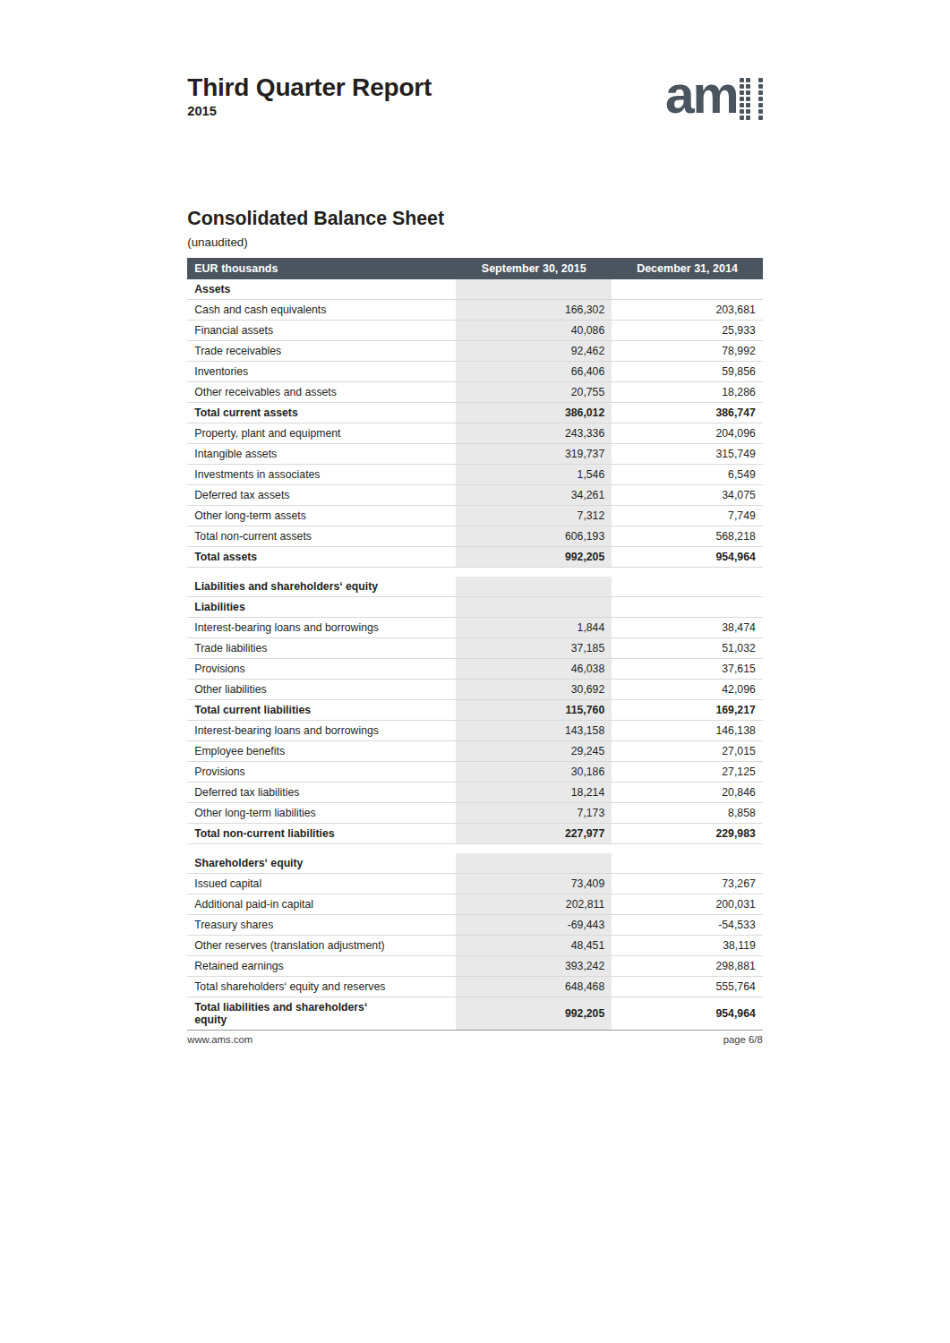Third Quarter Report
2015
am
Consolidated Balance Sheet
(unaudited)
| EUR thousands | September 30, 2015 | December 31, 2014 |
| --- | --- | --- |
| Assets | | |
| Cash and cash equivalents | 166,302 | 203,681 |
| Financial assets | 40,086 | 25,933 |
| Trade receivables | 92,462 | 78,992 |
| Inventories | 66,406 | 59,856 |
| Other receivables and assets | 20,755 | 18,286 |
| Total current assets | 386,012 | 386,747 |
| Property, plant and equipment | 243,336 | 204,096 |
| Intangible assets | 319,737 | 315,749 |
| Investments in associates | 1,546 | 6,549 |
| Deferred tax assets | 34,261 | 34,075 |
| Other long-term assets | 7,312 | 7,749 |
| Total non-current assets | 606,193 | 568,218 |
| Total assets | 992,205 | 954,964 |
| Liabilities and shareholders‘ equity | | |
| Liabilities | | |
| Interest-bearing loans and borrowings | 1,844 | 38,474 |
| Trade liabilities | 37,185 | 51,032 |
| Provisions | 46,038 | 37,615 |
| Other liabilities | 30,692 | 42,096 |
| Total current liabilities | 115,760 | 169,217 |
| Interest-bearing loans and borrowings | 143,158 | 146,138 |
| Employee benefits | 29,245 | 27,015 |
| Provisions | 30,186 | 27,125 |
| Deferred tax liabilities | 18,214 | 20,846 |
| Other long-term liabilities | 7,173 | 8,858 |
| Total non-current liabilities | 227,977 | 229,983 |
| Shareholders‘ equity | | |
| Issued capital | 73,409 | 73,267 |
| Additional paid-in capital | 202,811 | 200,031 |
| Treasury shares | -69,443 | -54,533 |
| Other reserves (translation adjustment) | 48,451 | 38,119 |
| Retained earnings | 393,242 | 298,881 |
| Total shareholders‘ equity and reserves | 648,468 | 555,764 |
| Total liabilities and shareholders‘ equity | 992,205 | 954,964 |
www.ams.com page 6/8